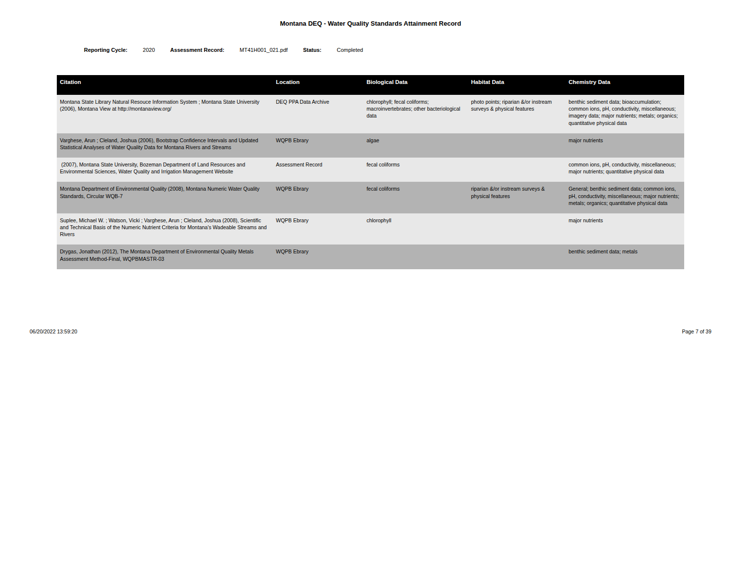Montana DEQ - Water Quality Standards Attainment Record
Reporting Cycle: 2020 Assessment Record: MT41H001_021.pdf Status: Completed
| Citation | Location | Biological Data | Habitat Data | Chemistry Data |
| --- | --- | --- | --- | --- |
| Montana State Library Natural Resouce Information System ; Montana State University (2006), Montana View at http://montanaview.org/ | DEQ PPA Data Archive | chlorophyll; fecal coliforms; macroinvertebrates; other bacteriological data | photo points; riparian &/or instream surveys & physical features | benthic sediment data; bioaccumulation; common ions, pH, conductivity, miscellaneous; imagery data; major nutrients; metals; organics; quantitative physical data |
| Varghese, Arun ; Cleland, Joshua (2006), Bootstrap Confidence Intervals and Updated Statistical Analyses of Water Quality Data for Montana Rivers and Streams | WQPB Ebrary | algae | | major nutrients |
| (2007), Montana State University, Bozeman Department of Land Resources and Environmental Sciences, Water Quality and Irrigation Management Website | Assessment Record | fecal coliforms | | common ions, pH, conductivity, miscellaneous; major nutrients; quantitative physical data |
| Montana Department of Environmental Quality (2008), Montana Numeric Water Quality Standards, Circular WQB-7 | WQPB Ebrary | fecal coliforms | riparian &/or instream surveys & physical features | General; benthic sediment data; common ions, pH, conductivity, miscellaneous; major nutrients; metals; organics; quantitative physical data |
| Suplee, Michael W. ; Watson, Vicki ; Varghese, Arun ; Cleland, Joshua (2008), Scientific and Technical Basis of the Numeric Nutrient Criteria for Montana's Wadeable Streams and Rivers | WQPB Ebrary | chlorophyll | | major nutrients |
| Drygas, Jonathan (2012), The Montana Department of Environmental Quality Metals Assessment Method-Final, WQPBMASTR-03 | WQPB Ebrary | | | benthic sediment data; metals |
06/20/2022 13:59:20
Page 7 of 39